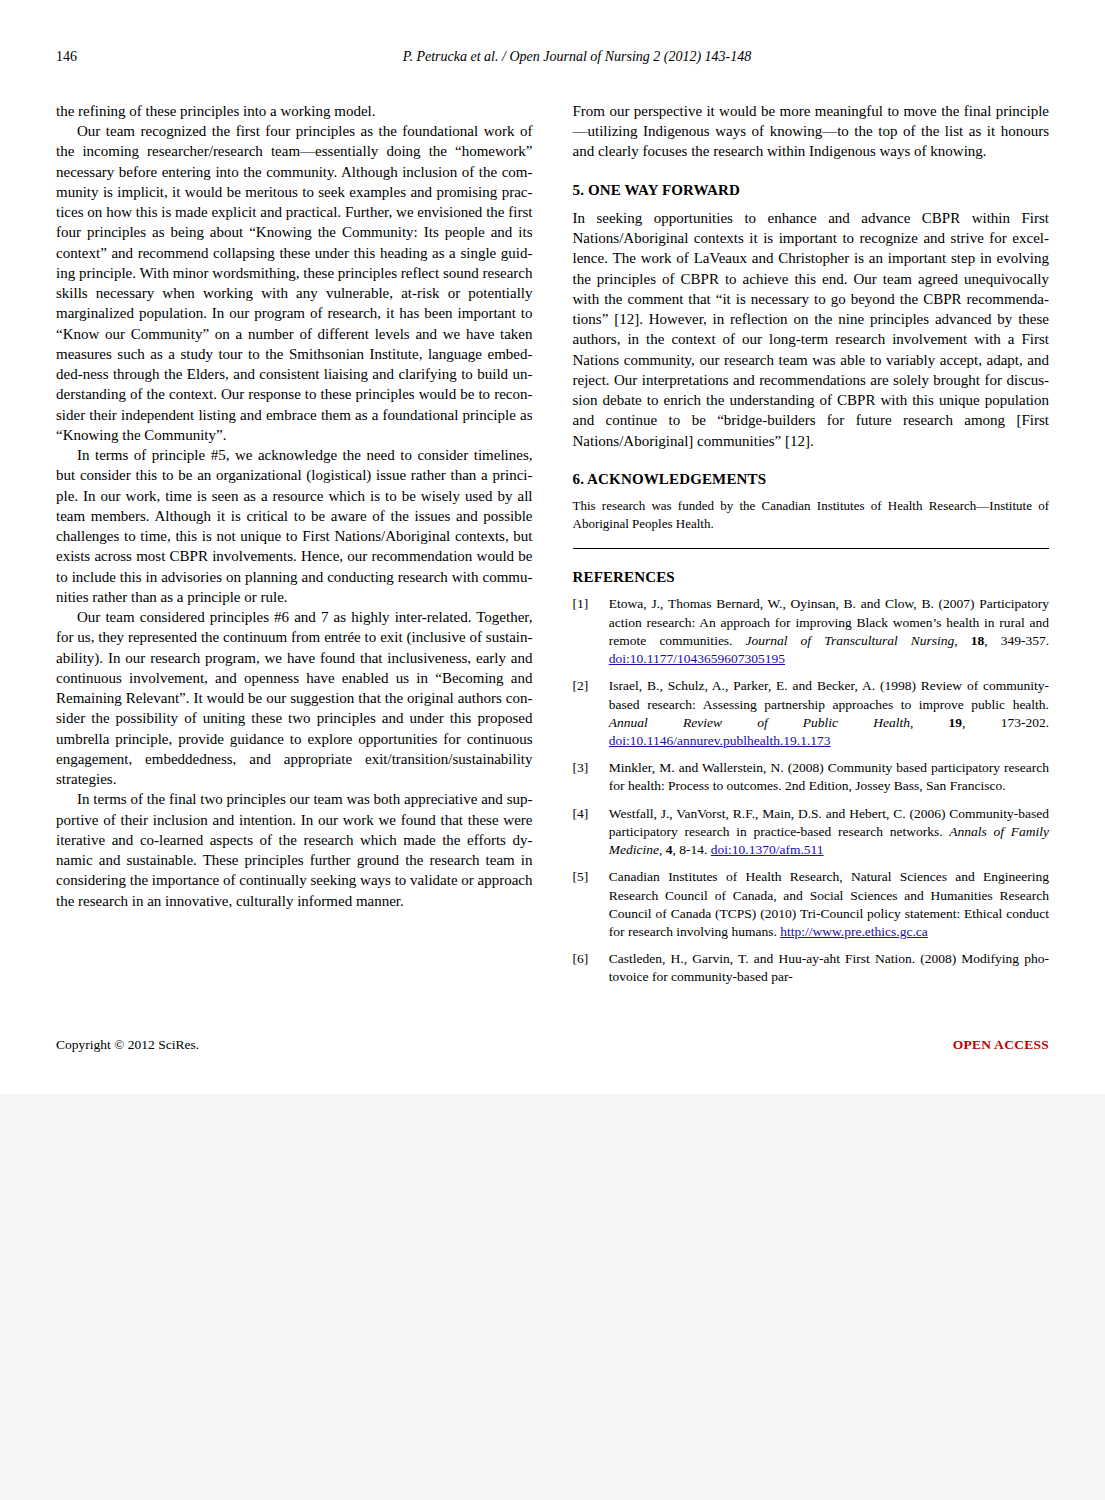146 P. Petrucka et al. / Open Journal of Nursing 2 (2012) 143-148
the refining of these principles into a working model.
Our team recognized the first four principles as the foundational work of the incoming researcher/research team—essentially doing the “homework” necessary before entering into the community. Although inclusion of the community is implicit, it would be meritous to seek examples and promising practices on how this is made explicit and practical. Further, we envisioned the first four principles as being about “Knowing the Community: Its people and its context” and recommend collapsing these under this heading as a single guiding principle. With minor wordsmithing, these principles reflect sound research skills necessary when working with any vulnerable, at-risk or potentially marginalized population. In our program of research, it has been important to “Know our Community” on a number of different levels and we have taken measures such as a study tour to the Smithsonian Institute, language embedded-ness through the Elders, and consistent liaising and clarifying to build understanding of the context. Our response to these principles would be to reconsider their independent listing and embrace them as a foundational principle as “Knowing the Community”.
In terms of principle #5, we acknowledge the need to consider timelines, but consider this to be an organizational (logistical) issue rather than a principle. In our work, time is seen as a resource which is to be wisely used by all team members. Although it is critical to be aware of the issues and possible challenges to time, this is not unique to First Nations/Aboriginal contexts, but exists across most CBPR involvements. Hence, our recommendation would be to include this in advisories on planning and conducting research with communities rather than as a principle or rule.
Our team considered principles #6 and 7 as highly inter-related. Together, for us, they represented the continuum from entrée to exit (inclusive of sustainability). In our research program, we have found that inclusiveness, early and continuous involvement, and openness have enabled us in “Becoming and Remaining Relevant”. It would be our suggestion that the original authors consider the possibility of uniting these two principles and under this proposed umbrella principle, provide guidance to explore opportunities for continuous engagement, embeddedness, and appropriate exit/transition/sustainability strategies.
In terms of the final two principles our team was both appreciative and supportive of their inclusion and intention. In our work we found that these were iterative and co-learned aspects of the research which made the efforts dynamic and sustainable. These principles further ground the research team in considering the importance of continually seeking ways to validate or approach the research in an innovative, culturally informed manner.
From our perspective it would be more meaningful to move the final principle—utilizing Indigenous ways of knowing—to the top of the list as it honours and clearly focuses the research within Indigenous ways of knowing.
5. One Way Forward
In seeking opportunities to enhance and advance CBPR within First Nations/Aboriginal contexts it is important to recognize and strive for excellence. The work of LaVeaux and Christopher is an important step in evolving the principles of CBPR to achieve this end. Our team agreed unequivocally with the comment that “it is necessary to go beyond the CBPR recommendations” [12]. However, in reflection on the nine principles advanced by these authors, in the context of our long-term research involvement with a First Nations community, our research team was able to variably accept, adapt, and reject. Our interpretations and recommendations are solely brought for discussion debate to enrich the understanding of CBPR with this unique population and continue to be “bridge-builders for future research among [First Nations/Aboriginal] communities” [12].
6. Acknowledgements
This research was funded by the Canadian Institutes of Health Research—Institute of Aboriginal Peoples Health.
References
[1] Etowa, J., Thomas Bernard, W., Oyinsan, B. and Clow, B. (2007) Participatory action research: An approach for improving Black women’s health in rural and remote communities. Journal of Transcultural Nursing, 18, 349-357. doi:10.1177/1043659607305195
[2] Israel, B., Schulz, A., Parker, E. and Becker, A. (1998) Review of community-based research: Assessing partnership approaches to improve public health. Annual Review of Public Health, 19, 173-202. doi:10.1146/annurev.publhealth.19.1.173
[3] Minkler, M. and Wallerstein, N. (2008) Community based participatory research for health: Process to outcomes. 2nd Edition, Jossey Bass, San Francisco.
[4] Westfall, J., VanVorst, R.F., Main, D.S. and Hebert, C. (2006) Community-based participatory research in practice-based research networks. Annals of Family Medicine, 4, 8-14. doi:10.1370/afm.511
[5] Canadian Institutes of Health Research, Natural Sciences and Engineering Research Council of Canada, and Social Sciences and Humanities Research Council of Canada (TCPS) (2010) Tri-Council policy statement: Ethical conduct for research involving humans. http://www.pre.ethics.gc.ca
[6] Castleden, H., Garvin, T. and Huu-ay-aht First Nation. (2008) Modifying photovoice for community-based par-
Copyright © 2012 SciRes. OPEN ACCESS